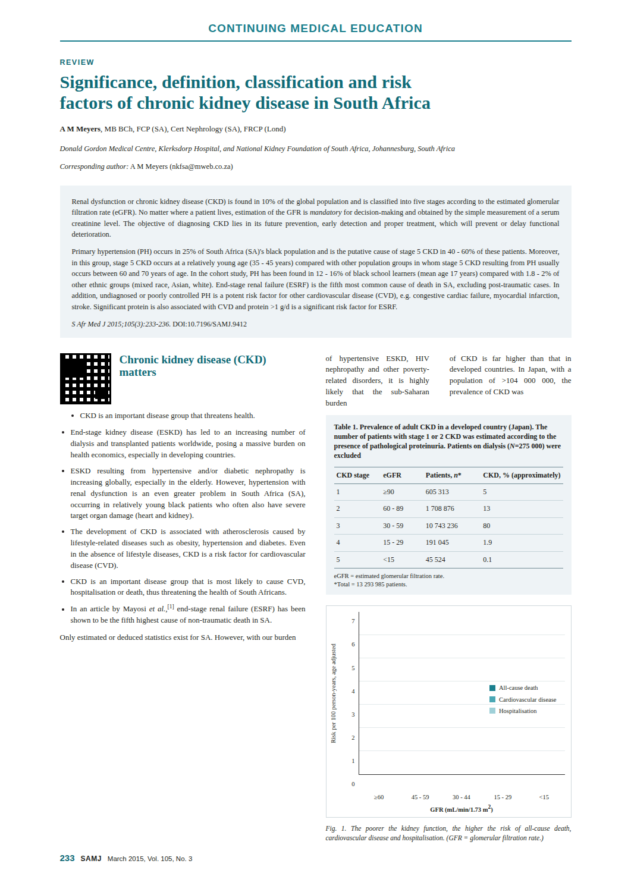CONTINUING MEDICAL EDUCATION
Review
Significance, definition, classification and risk
factors of chronic kidney disease in South Africa
A M Meyers, MB BCh, FCP (SA), Cert Nephrology (SA), FRCP (Lond)
Donald Gordon Medical Centre, Klerksdorp Hospital, and National Kidney Foundation of South Africa, Johannesburg, South Africa
Corresponding author: A M Meyers (nkfsa@mweb.co.za)
Renal dysfunction or chronic kidney disease (CKD) is found in 10% of the global population and is classified into five stages according to the estimated glomerular filtration rate (eGFR). No matter where a patient lives, estimation of the GFR is mandatory for decision-making and obtained by the simple measurement of a serum creatinine level. The objective of diagnosing CKD lies in its future prevention, early detection and proper treatment, which will prevent or delay functional deterioration.
Primary hypertension (PH) occurs in 25% of South Africa (SA)'s black population and is the putative cause of stage 5 CKD in 40 - 60% of these patients. Moreover, in this group, stage 5 CKD occurs at a relatively young age (35 - 45 years) compared with other population groups in whom stage 5 CKD resulting from PH usually occurs between 60 and 70 years of age. In the cohort study, PH has been found in 12 - 16% of black school learners (mean age 17 years) compared with 1.8 - 2% of other ethnic groups (mixed race, Asian, white). End-stage renal failure (ESRF) is the fifth most common cause of death in SA, excluding post-traumatic cases. In addition, undiagnosed or poorly controlled PH is a potent risk factor for other cardiovascular disease (CVD), e.g. congestive cardiac failure, myocardial infarction, stroke. Significant protein is also associated with CVD and protein >1 g/d is a significant risk factor for ESRF.
S Afr Med J 2015;105(3):233-236. DOI:10.7196/SAMJ.9412
Chronic kidney disease (CKD) matters
CKD is an important disease group that threatens health.
End-stage kidney disease (ESKD) has led to an increasing number of dialysis and transplanted patients worldwide, posing a massive burden on health economics, especially in developing countries.
ESKD resulting from hypertensive and/or diabetic nephropathy is increasing globally, especially in the elderly. However, hypertension with renal dysfunction is an even greater problem in South Africa (SA), occurring in relatively young black patients who often also have severe target organ damage (heart and kidney).
The development of CKD is associated with atherosclerosis caused by lifestyle-related diseases such as obesity, hypertension and diabetes. Even in the absence of lifestyle diseases, CKD is a risk factor for cardiovascular disease (CVD).
CKD is an important disease group that is most likely to cause CVD, hospitalisation or death, thus threatening the health of South Africans.
In an article by Mayosi et al.,[1] end-stage renal failure (ESRF) has been shown to be the fifth highest cause of non-traumatic death in SA.
Only estimated or deduced statistics exist for SA. However, with our burden
of hypertensive ESKD, HIV nephropathy and other poverty-related disorders, it is highly likely that the sub-Saharan burden
of CKD is far higher than that in developed countries. In Japan, with a population of >104 000 000, the prevalence of CKD was
Table 1. Prevalence of adult CKD in a developed country (Japan). The number of patients with stage 1 or 2 CKD was estimated according to the presence of pathological proteinuria. Patients on dialysis (N=275 000) were excluded
| CKD stage | eGFR | Patients, n * | CKD, % (approximately) |
| --- | --- | --- | --- |
| 1 | ≥90 | 605 313 | 5 |
| 2 | 60 - 89 | 1 708 876 | 13 |
| 3 | 30 - 59 | 10 743 236 | 80 |
| 4 | 15 - 29 | 191 045 | 1.9 |
| 5 | <15 | 45 524 | 0.1 |
eGFR = estimated glomerular filtration rate.
*Total = 13 293 985 patients.
Risk per 100 person-years, age adjusted
7
6
5
4
3
2
1
0
All-cause death
Cardiovascular disease
Hospitalisation
≥6045 - 5930 - 4415 - 29<15
GFR (mL/min/1.73 m2)
Fig. 1. The poorer the kidney function, the higher the risk of all-cause death, cardiovascular disease and hospitalisation. (GFR = glomerular filtration rate.)
233 SAMJ March 2015, Vol. 105, No. 3